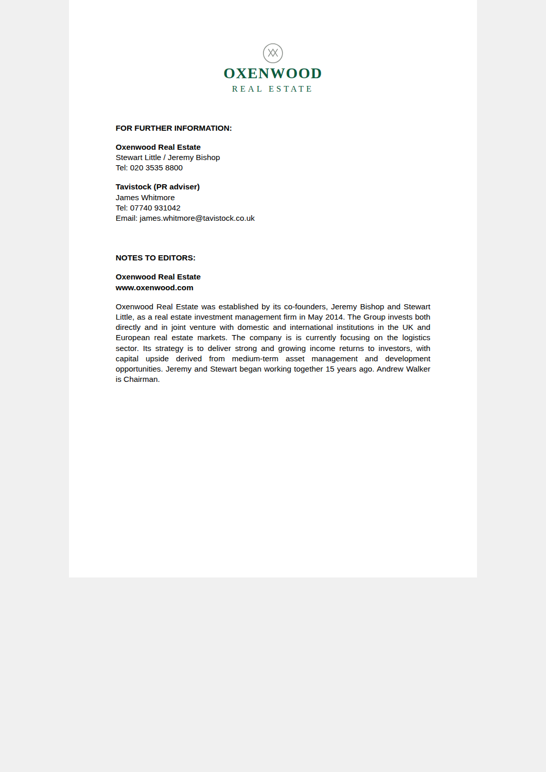OXENWOOD REAL ESTATE
FOR FURTHER INFORMATION:
Oxenwood Real Estate
Stewart Little / Jeremy Bishop
Tel: 020 3535 8800
Tavistock (PR adviser)
James Whitmore
Tel: 07740 931042
Email: james.whitmore@tavistock.co.uk
NOTES TO EDITORS:
Oxenwood Real Estate
www.oxenwood.com
Oxenwood Real Estate was established by its co-founders, Jeremy Bishop and Stewart Little, as a real estate investment management firm in May 2014. The Group invests both directly and in joint venture with domestic and international institutions in the UK and European real estate markets. The company is is currently focusing on the logistics sector. Its strategy is to deliver strong and growing income returns to investors, with capital upside derived from medium-term asset management and development opportunities. Jeremy and Stewart began working together 15 years ago. Andrew Walker is Chairman.